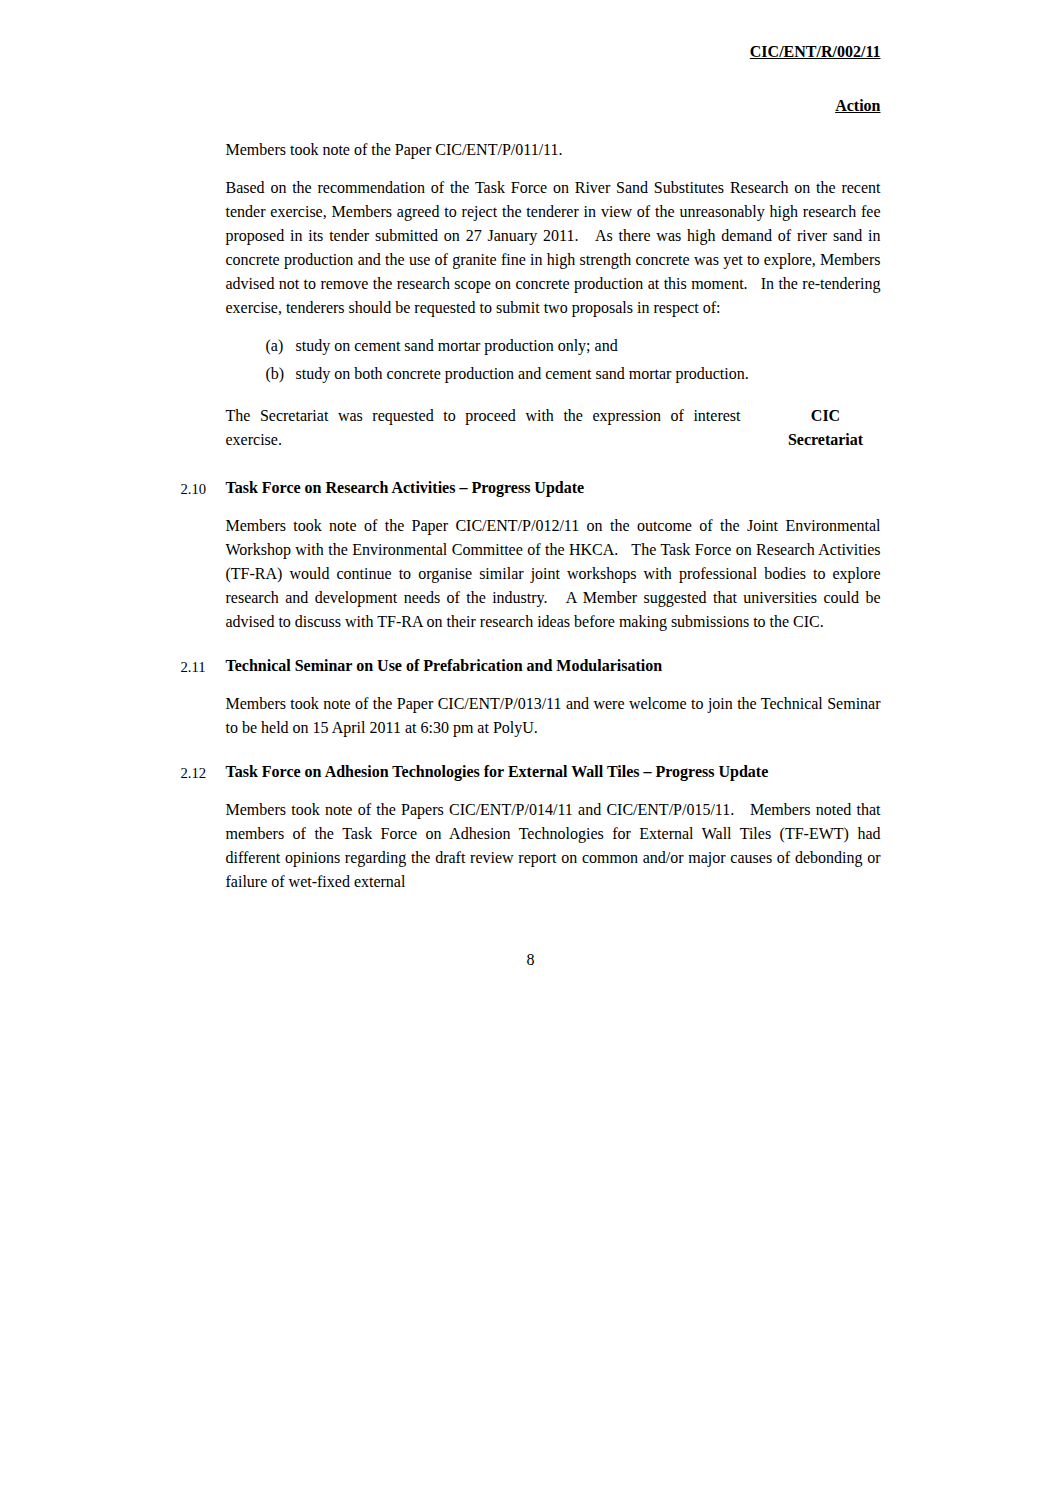CIC/ENT/R/002/11
Action
Members took note of the Paper CIC/ENT/P/011/11.
Based on the recommendation of the Task Force on River Sand Substitutes Research on the recent tender exercise, Members agreed to reject the tenderer in view of the unreasonably high research fee proposed in its tender submitted on 27 January 2011. As there was high demand of river sand in concrete production and the use of granite fine in high strength concrete was yet to explore, Members advised not to remove the research scope on concrete production at this moment. In the re-tendering exercise, tenderers should be requested to submit two proposals in respect of:
(a)
study on cement sand mortar production only; and
(b)
study on both concrete production and cement sand mortar production.
The Secretariat was requested to proceed with the expression of interest exercise.
CIC
Secretariat
2.10
Task Force on Research Activities – Progress Update
Members took note of the Paper CIC/ENT/P/012/11 on the outcome of the Joint Environmental Workshop with the Environmental Committee of the HKCA. The Task Force on Research Activities (TF-RA) would continue to organise similar joint workshops with professional bodies to explore research and development needs of the industry. A Member suggested that universities could be advised to discuss with TF-RA on their research ideas before making submissions to the CIC.
2.11
Technical Seminar on Use of Prefabrication and Modularisation
Members took note of the Paper CIC/ENT/P/013/11 and were welcome to join the Technical Seminar to be held on 15 April 2011 at 6:30 pm at PolyU.
2.12
Task Force on Adhesion Technologies for External Wall Tiles – Progress Update
Members took note of the Papers CIC/ENT/P/014/11 and CIC/ENT/P/015/11. Members noted that members of the Task Force on Adhesion Technologies for External Wall Tiles (TF-EWT) had different opinions regarding the draft review report on common and/or major causes of debonding or failure of wet-fixed external
8